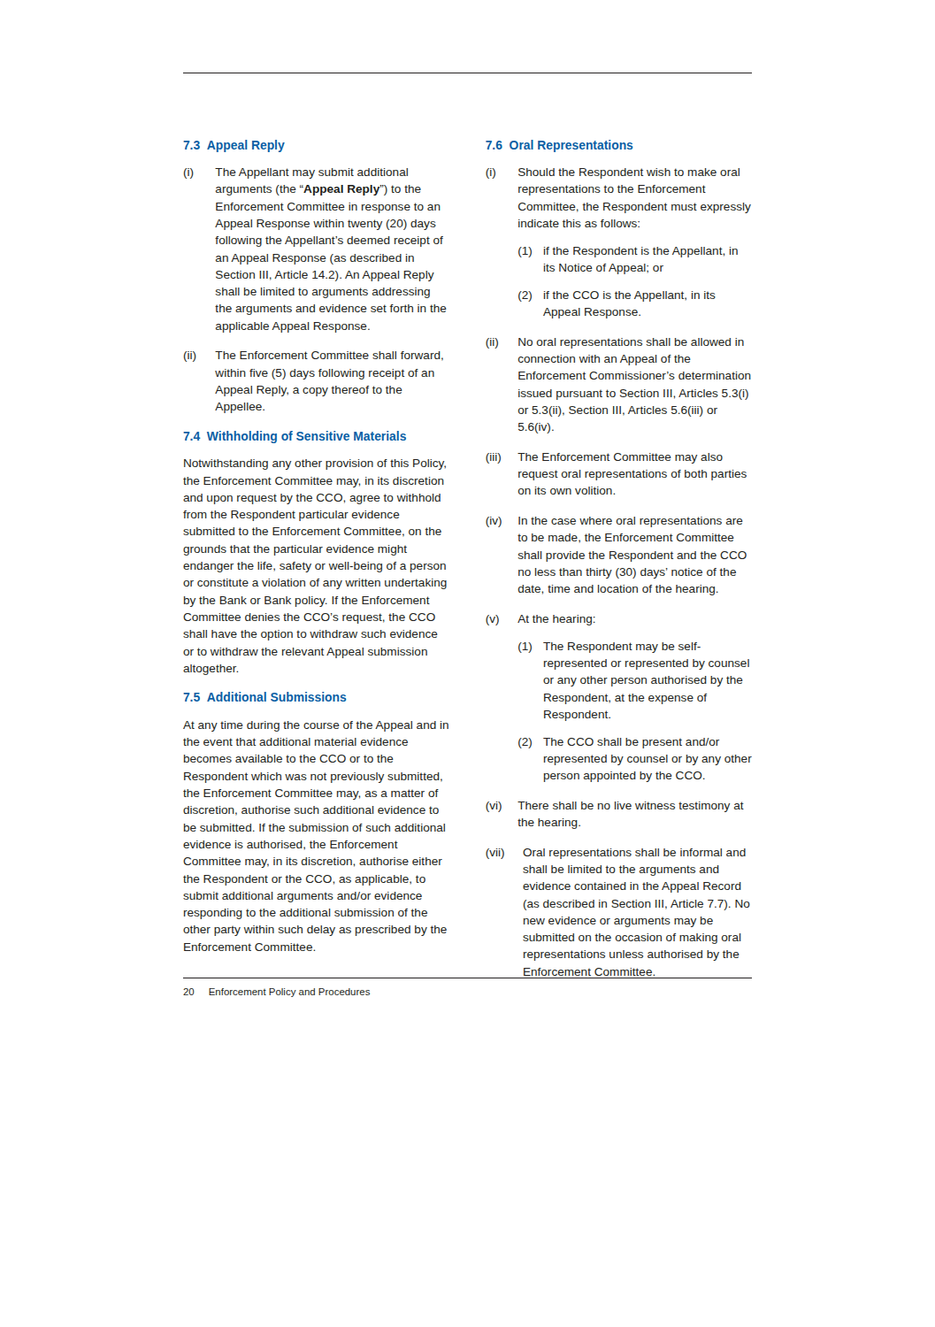7.3 Appeal Reply
(i)
The Appellant may submit additional arguments (the “Appeal Reply”) to the Enforcement Committee in response to an Appeal Response within twenty (20) days following the Appellant’s deemed receipt of an Appeal Response (as described in Section III, Article 14.2). An Appeal Reply shall be limited to arguments addressing the arguments and evidence set forth in the applicable Appeal Response.
(ii)
The Enforcement Committee shall forward, within five (5) days following receipt of an Appeal Reply, a copy thereof to the Appellee.
7.4 Withholding of Sensitive Materials
Notwithstanding any other provision of this Policy, the Enforcement Committee may, in its discretion and upon request by the CCO, agree to withhold from the Respondent particular evidence submitted to the Enforcement Committee, on the grounds that the particular evidence might endanger the life, safety or well-being of a person or constitute a violation of any written undertaking by the Bank or Bank policy. If the Enforcement Committee denies the CCO’s request, the CCO shall have the option to withdraw such evidence or to withdraw the relevant Appeal submission altogether.
7.5 Additional Submissions
At any time during the course of the Appeal and in the event that additional material evidence becomes available to the CCO or to the Respondent which was not previously submitted, the Enforcement Committee may, as a matter of discretion, authorise such additional evidence to be submitted. If the submission of such additional evidence is authorised, the Enforcement Committee may, in its discretion, authorise either the Respondent or the CCO, as applicable, to submit additional arguments and/or evidence responding to the additional submission of the other party within such delay as prescribed by the Enforcement Committee.
7.6 Oral Representations
(i)
Should the Respondent wish to make oral representations to the Enforcement Committee, the Respondent must expressly indicate this as follows:
(1)
if the Respondent is the Appellant, in its Notice of Appeal; or
(2)
if the CCO is the Appellant, in its Appeal Response.
(ii)
No oral representations shall be allowed in connection with an Appeal of the Enforcement Commissioner’s determination issued pursuant to Section III, Articles 5.3(i) or 5.3(ii), Section III, Articles 5.6(iii) or 5.6(iv).
(iii)
The Enforcement Committee may also request oral representations of both parties on its own volition.
(iv)
In the case where oral representations are to be made, the Enforcement Committee shall provide the Respondent and the CCO no less than thirty (30) days’ notice of the date, time and location of the hearing.
(v)
At the hearing:
(1)
The Respondent may be self-represented or represented by counsel or any other person authorised by the Respondent, at the expense of Respondent.
(2)
The CCO shall be present and/or represented by counsel or by any other person appointed by the CCO.
(vi)
There shall be no live witness testimony at the hearing.
(vii)
Oral representations shall be informal and shall be limited to the arguments and evidence contained in the Appeal Record (as described in Section III, Article 7.7). No new evidence or arguments may be submitted on the occasion of making oral representations unless authorised by the Enforcement Committee.
20 Enforcement Policy and Procedures